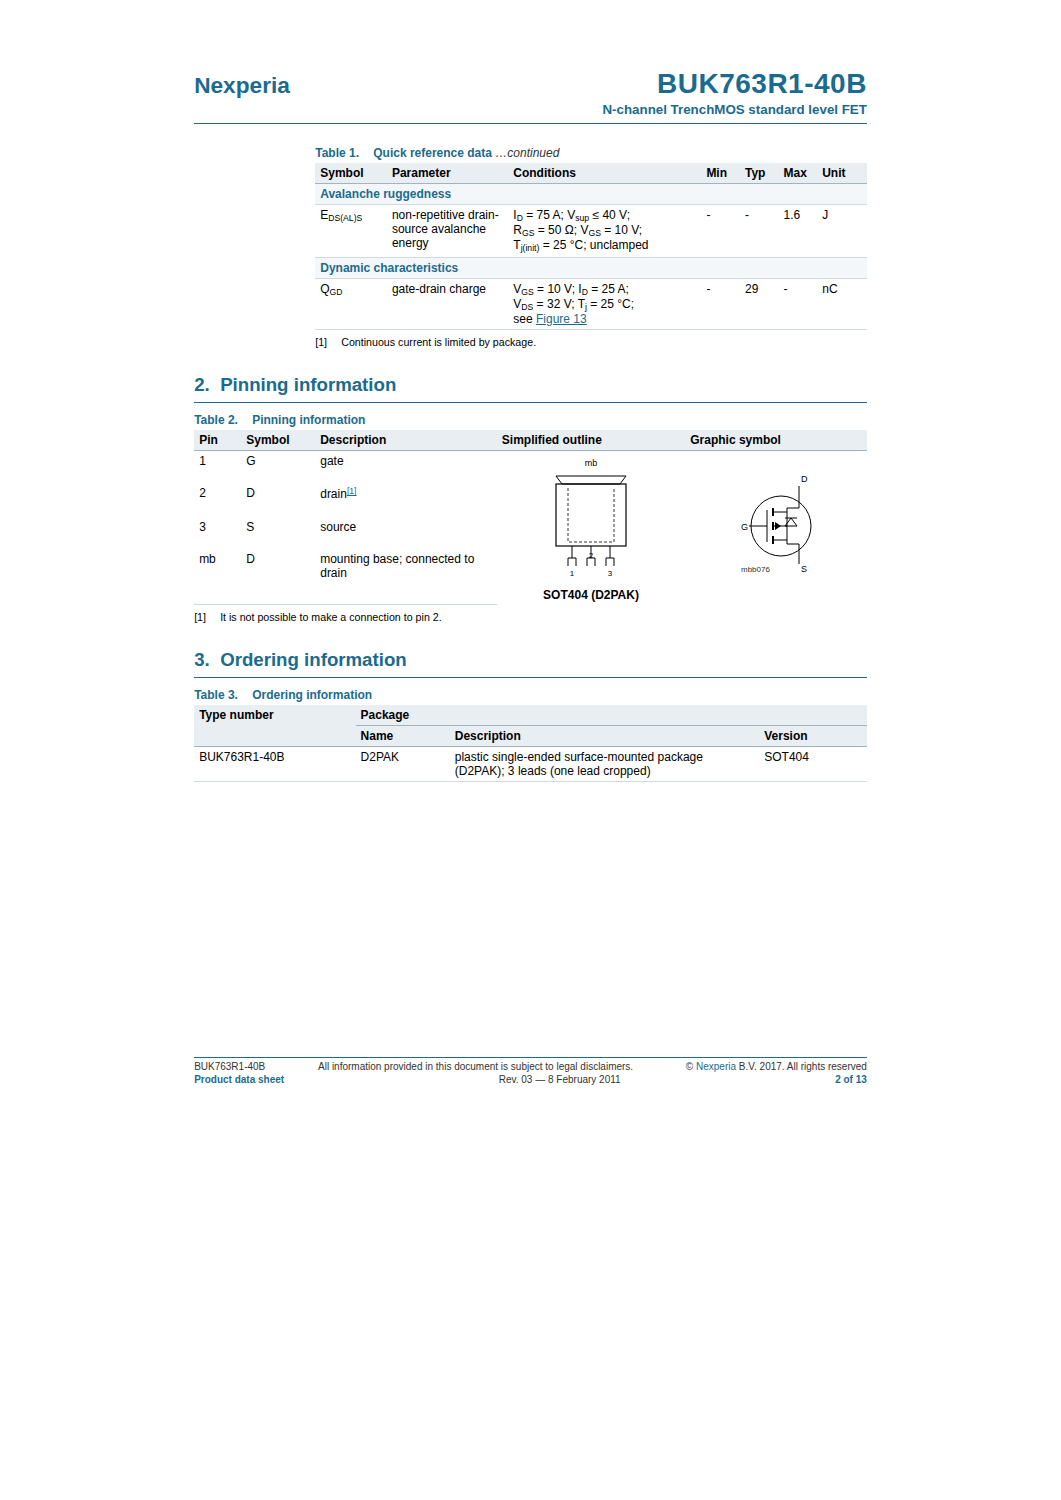Nexperia
BUK763R1-40B
N-channel TrenchMOS standard level FET
Table 1. Quick reference data …continued
| Symbol | Parameter | Conditions | Min | Typ | Max | Unit |
| --- | --- | --- | --- | --- | --- | --- |
| Avalanche ruggedness |
| E DS(AL)S | non-repetitive drain-source avalanche energy | I D = 75 A; V sup ≤ 40 V; R GS = 50 Ω; V GS = 10 V; T j(init) = 25 °C; unclamped | - | - | 1.6 | J |
| Dynamic characteristics |
| Q GD | gate-drain charge | V GS = 10 V; I D = 25 A; V DS = 32 V; T j = 25 °C; see Figure 13 | - | 29 | - | nC |
[1] Continuous current is limited by package.
2. Pinning information
Table 2. Pinning information
| Pin | Symbol | Description | Simplified outline | Graphic symbol |
| --- | --- | --- | --- | --- |
| 1 | G | gate | mb 2 1 3 SOT404 (D2PAK) | D S G mbb076 |
| 2 | D | drain [1] |
| 3 | S | source |
| mb | D | mounting base; connected to drain |
[1] It is not possible to make a connection to pin 2.
3. Ordering information
Table 3. Ordering information
| Type number | Package |
| --- | --- |
| Name | Description | Version |
| BUK763R1-40B | D2PAK | plastic single-ended surface-mounted package (D2PAK); 3 leads (one lead cropped) | SOT404 |
BUK763R1-40B
All information provided in this document is subject to legal disclaimers.
© Nexperia B.V. 2017. All rights reserved
Product data sheet
Rev. 03 — 8 February 2011
2 of 13